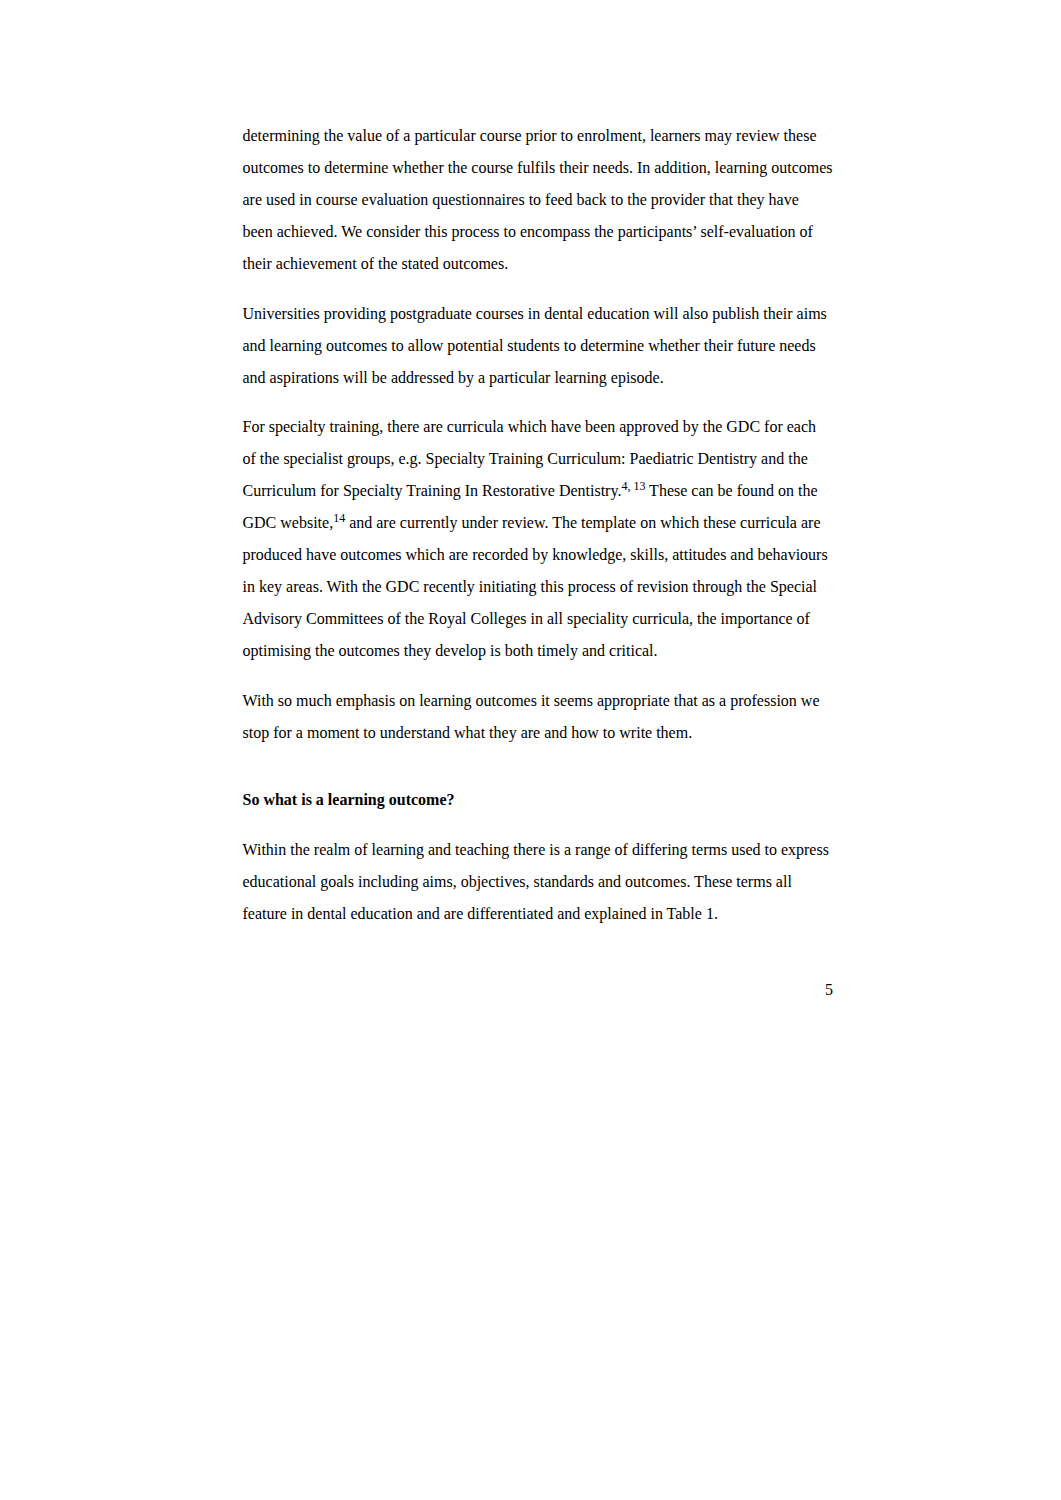determining the value of a particular course prior to enrolment, learners may review these outcomes to determine whether the course fulfils their needs. In addition, learning outcomes are used in course evaluation questionnaires to feed back to the provider that they have been achieved. We consider this process to encompass the participants’ self-evaluation of their achievement of the stated outcomes.
Universities providing postgraduate courses in dental education will also publish their aims and learning outcomes to allow potential students to determine whether their future needs and aspirations will be addressed by a particular learning episode.
For specialty training, there are curricula which have been approved by the GDC for each of the specialist groups, e.g. Specialty Training Curriculum: Paediatric Dentistry and the Curriculum for Specialty Training In Restorative Dentistry.4, 13 These can be found on the GDC website,14 and are currently under review. The template on which these curricula are produced have outcomes which are recorded by knowledge, skills, attitudes and behaviours in key areas. With the GDC recently initiating this process of revision through the Special Advisory Committees of the Royal Colleges in all speciality curricula, the importance of optimising the outcomes they develop is both timely and critical.
With so much emphasis on learning outcomes it seems appropriate that as a profession we stop for a moment to understand what they are and how to write them.
So what is a learning outcome?
Within the realm of learning and teaching there is a range of differing terms used to express educational goals including aims, objectives, standards and outcomes. These terms all feature in dental education and are differentiated and explained in Table 1.
5